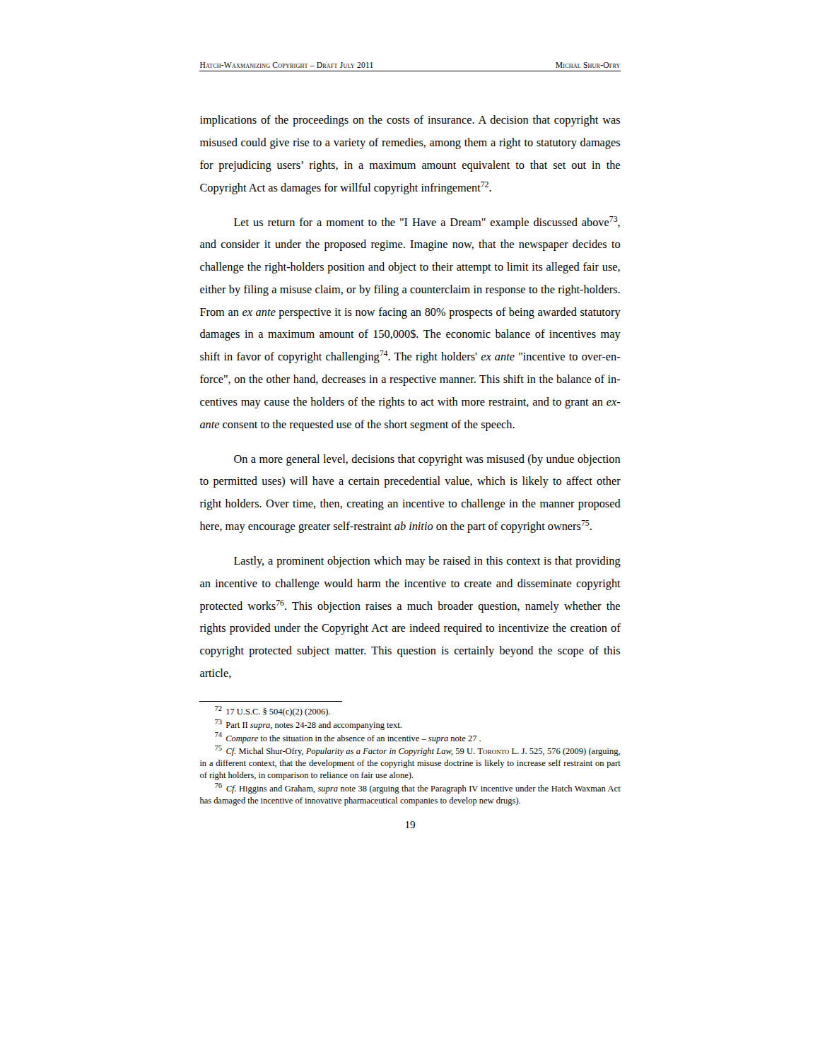Hatch-Waxmanizing Copyright – Draft July 2011
Michal Shur-Ofry
implications of the proceedings on the costs of insurance. A decision that copyright was misused could give rise to a variety of remedies, among them a right to statutory damages for prejudicing users’ rights, in a maximum amount equivalent to that set out in the Copyright Act as damages for willful copyright infringement72.
Let us return for a moment to the "I Have a Dream" example discussed above73, and consider it under the proposed regime. Imagine now, that the newspaper decides to challenge the right-holders position and object to their attempt to limit its alleged fair use, either by filing a misuse claim, or by filing a counterclaim in response to the right-holders. From an ex ante perspective it is now facing an 80% prospects of being awarded statutory damages in a maximum amount of 150,000$. The economic balance of incentives may shift in favor of copyright challenging74. The right holders' ex ante "incentive to over-enforce", on the other hand, decreases in a respective manner. This shift in the balance of incentives may cause the holders of the rights to act with more restraint, and to grant an ex-ante consent to the requested use of the short segment of the speech.
On a more general level, decisions that copyright was misused (by undue objection to permitted uses) will have a certain precedential value, which is likely to affect other right holders. Over time, then, creating an incentive to challenge in the manner proposed here, may encourage greater self-restraint ab initio on the part of copyright owners75.
Lastly, a prominent objection which may be raised in this context is that providing an incentive to challenge would harm the incentive to create and disseminate copyright protected works76. This objection raises a much broader question, namely whether the rights provided under the Copyright Act are indeed required to incentivize the creation of copyright protected subject matter. This question is certainly beyond the scope of this article,
72 17 U.S.C. § 504(c)(2) (2006).
73 Part II supra, notes 24-28 and accompanying text.
74 Compare to the situation in the absence of an incentive – supra note 27 .
75 Cf. Michal Shur-Ofry, Popularity as a Factor in Copyright Law, 59 U. Toronto L. J. 525, 576 (2009) (arguing, in a different context, that the development of the copyright misuse doctrine is likely to increase self restraint on part of right holders, in comparison to reliance on fair use alone).
76 Cf. Higgins and Graham, supra note 38 (arguing that the Paragraph IV incentive under the Hatch Waxman Act has damaged the incentive of innovative pharmaceutical companies to develop new drugs).
19